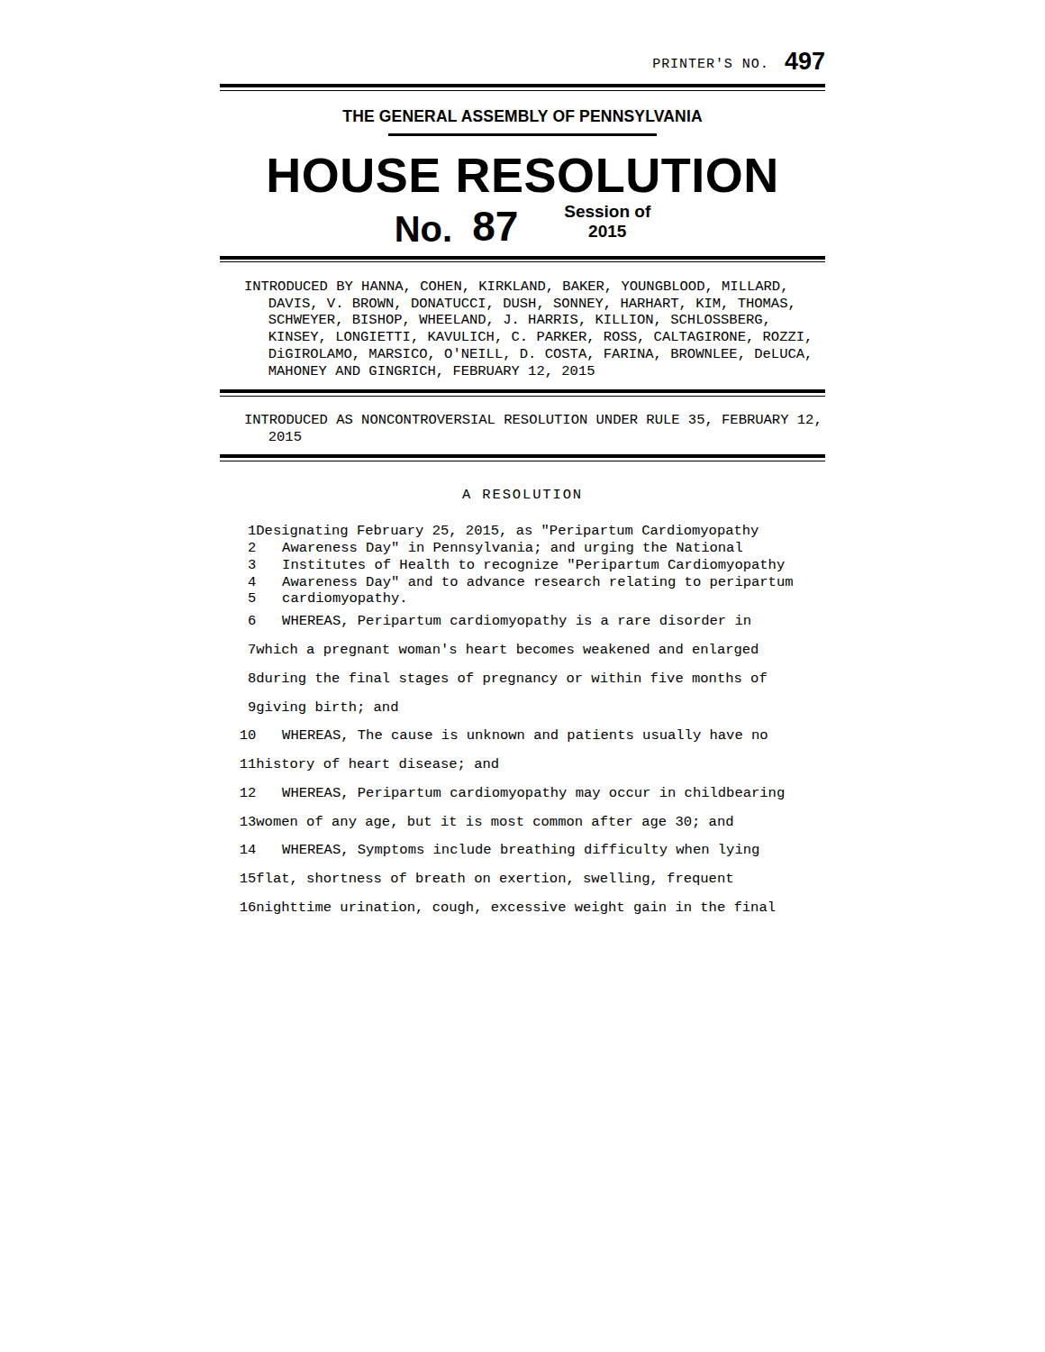PRINTER'S NO. 497
THE GENERAL ASSEMBLY OF PENNSYLVANIA
HOUSE RESOLUTION
No. 87 Session of
2015
INTRODUCED BY HANNA, COHEN, KIRKLAND, BAKER, YOUNGBLOOD, MILLARD, DAVIS, V. BROWN, DONATUCCI, DUSH, SONNEY, HARHART, KIM, THOMAS, SCHWEYER, BISHOP, WHEELAND, J. HARRIS, KILLION, SCHLOSSBERG, KINSEY, LONGIETTI, KAVULICH, C. PARKER, ROSS, CALTAGIRONE, ROZZI, DiGIROLAMO, MARSICO, O'NEILL, D. COSTA, FARINA, BROWNLEE, DeLUCA, MAHONEY AND GINGRICH, FEBRUARY 12, 2015
INTRODUCED AS NONCONTROVERSIAL RESOLUTION UNDER RULE 35, FEBRUARY 12, 2015
A RESOLUTION
| 1 | Designating February 25, 2015, as "Peripartum Cardiomyopathy |
| 2 | Awareness Day" in Pennsylvania; and urging the National |
| 3 | Institutes of Health to recognize "Peripartum Cardiomyopathy |
| 4 | Awareness Day" and to advance research relating to peripartum |
| 5 | cardiomyopathy. |
| 6 | WHEREAS, Peripartum cardiomyopathy is a rare disorder in |
| 7 | which a pregnant woman's heart becomes weakened and enlarged |
| 8 | during the final stages of pregnancy or within five months of |
| 9 | giving birth; and |
| 10 | WHEREAS, The cause is unknown and patients usually have no |
| 11 | history of heart disease; and |
| 12 | WHEREAS, Peripartum cardiomyopathy may occur in childbearing |
| 13 | women of any age, but it is most common after age 30; and |
| 14 | WHEREAS, Symptoms include breathing difficulty when lying |
| 15 | flat, shortness of breath on exertion, swelling, frequent |
| 16 | nighttime urination, cough, excessive weight gain in the final |